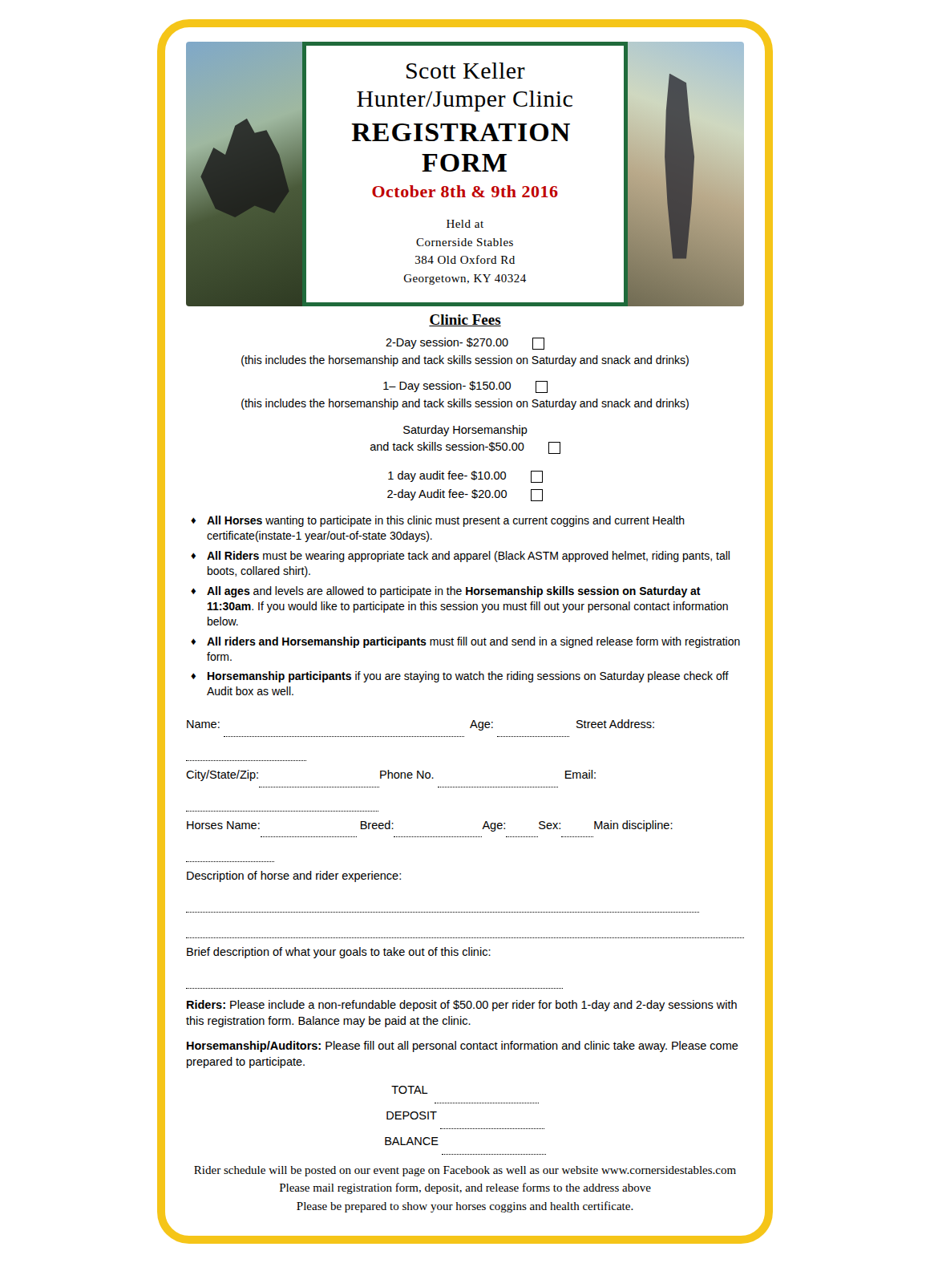Scott Keller
Hunter/Jumper Clinic
REGISTRATION FORM
October 8th & 9th 2016
Held at
Cornerside Stables
384 Old Oxford Rd
Georgetown, KY 40324
Clinic Fees
2-Day session- $270.00 (this includes the horsemanship and tack skills session on Saturday and snack and drinks)
1– Day session- $150.00 (this includes the horsemanship and tack skills session on Saturday and snack and drinks)
Saturday Horsemanship and tack skills session-$50.00
1 day audit fee- $10.00
2-day Audit fee- $20.00
All Horses wanting to participate in this clinic must present a current coggins and current Health certificate(instate-1 year/out-of-state 30days).
All Riders must be wearing appropriate tack and apparel (Black ASTM approved helmet, riding pants, tall boots, collared shirt).
All ages and levels are allowed to participate in the Horsemanship skills session on Saturday at 11:30am. If you would like to participate in this session you must fill out your personal contact information below.
All riders and Horsemanship participants must fill out and send in a signed release form with registration form.
Horsemanship participants if you are staying to watch the riding sessions on Saturday please check off Audit box as well.
Name: Age: Street Address:
City/State/Zip: Phone No. Email:
Horses Name: Breed: Age: Sex: Main discipline:
Description of horse and rider experience:
Brief description of what your goals to take out of this clinic:
Riders: Please include a non-refundable deposit of $50.00 per rider for both 1-day and 2-day sessions with this registration form. Balance may be paid at the clinic.
Horsemanship/Auditors: Please fill out all personal contact information and clinic take away. Please come prepared to participate.
TOTAL
DEPOSIT
BALANCE
Rider schedule will be posted on our event page on Facebook as well as our website www.cornersidestables.com
Please mail registration form, deposit, and release forms to the address above
Please be prepared to show your horses coggins and health certificate.